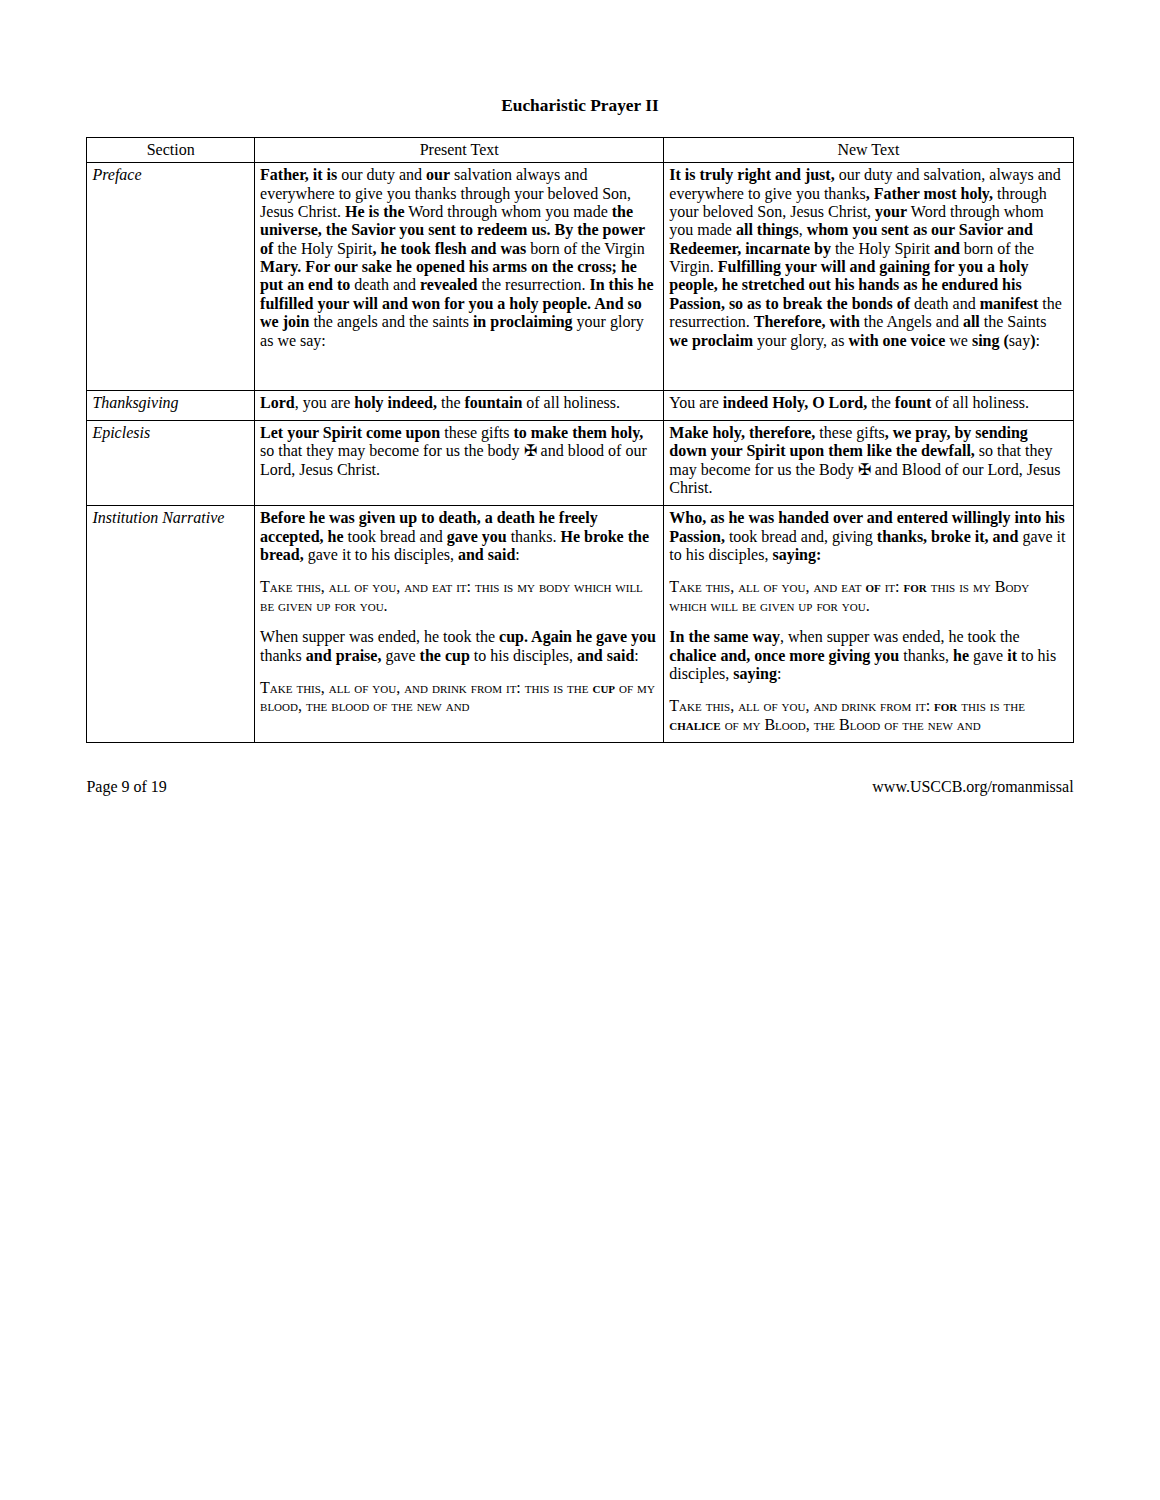Eucharistic Prayer II
| Section | Present Text | New Text |
| --- | --- | --- |
| Preface | Father, it is our duty and our salvation always and everywhere to give you thanks through your beloved Son, Jesus Christ. He is the Word through whom you made the universe, the Savior you sent to redeem us. By the power of the Holy Spirit , he took flesh and was born of the Virgin Mary. For our sake he opened his arms on the cross; he put an end to death and revealed the resurrection. In this he fulfilled your will and won for you a holy people. And so we join the angels and the saints in proclaiming your glory as we say: | It is truly right and just, our duty and salvation, always and everywhere to give you thanks , Father most holy, through your beloved Son, Jesus Christ, your Word through whom you made all things , whom you sent as our Savior and Redeemer, incarnate by the Holy Spirit and born of the Virgin. Fulfilling your will and gaining for you a holy people, he stretched out his hands as he endured his Passion, so as to break the bonds of death and manifest the resurrection. Therefore, with the Angels and all the Saints we proclaim your glory, as with one voice we sing ( say ) : |
| Thanksgiving | Lord , you are holy indeed, the fountain of all holiness. | You are indeed Holy, O Lord, the fount of all holiness. |
| Epiclesis | Let your Spirit come upon these gifts to make them holy, so that they may become for us the body ✠ and blood of our Lord, Jesus Christ. | Make holy, therefore, these gifts , we pray, by sending down your Spirit upon them like the dewfall, so that they may become for us the Body ✠ and Blood of our Lord, Jesus Christ. |
| Institution Narrative | Before he was given up to death, a death he freely accepted, he took bread and gave you thanks. He broke the bread, gave it to his disciples, and said : Take this, all of you, and eat it: this is my body which will be given up for you. When supper was ended, he took the cup. Again he gave you thanks and praise, gave the cup to his disciples, and said : Take this, all of you, and drink from it: this is the cup of my blood, the blood of the new and | Who, as he was handed over and entered willingly into his Passion, took bread and, giving thanks, broke it, and gave it to his disciples, saying: Take this, all of you, and eat of it: for this is my Body which will be given up for you. In the same way , when supper was ended, he took the chalice and, once more giving you thanks, he gave it to his disciples, saying : Take this, all of you, and drink from it: for this is the chalice of my Blood, the Blood of the new and |
Page 9 of 19 www.USCCB.org/romanmissal